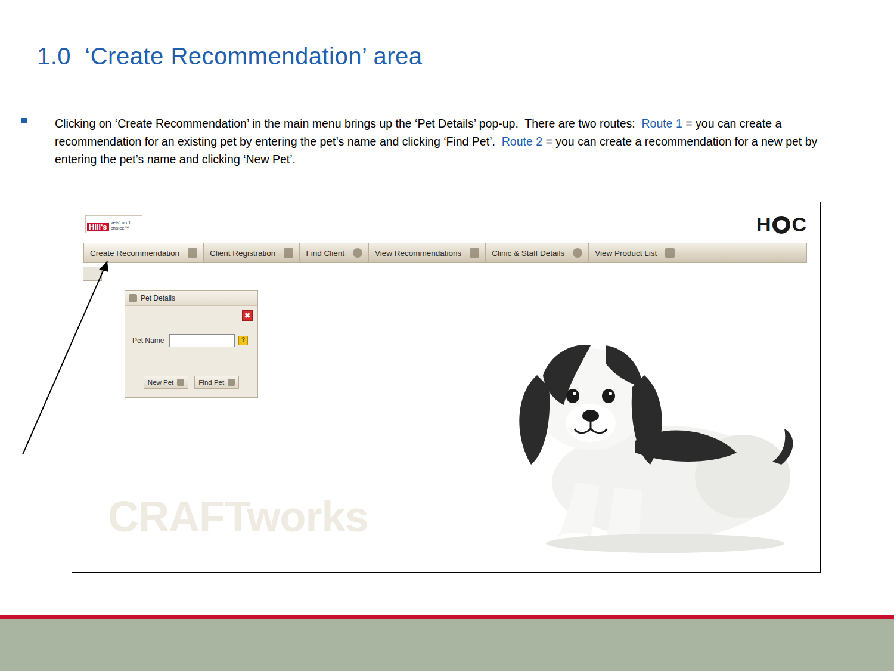1.0 ‘Create Recommendation’ area
Clicking on ‘Create Recommendation’ in the main menu brings up the ‘Pet Details’ pop-up. There are two routes: Route 1 = you can create a recommendation for an existing pet by entering the pet’s name and clicking ‘Find Pet’. Route 2 = you can create a recommendation for a new pet by entering the pet’s name and clicking ‘New Pet’.
Hill's vets' no.1 choice™
H C
Create Recommendation
Client Registration
Find Client
View Recommendations
Clinic & Staff Details
View Product List
Pet Details
✖
Pet Name ?
New Pet
Find Pet
CRAFTworks